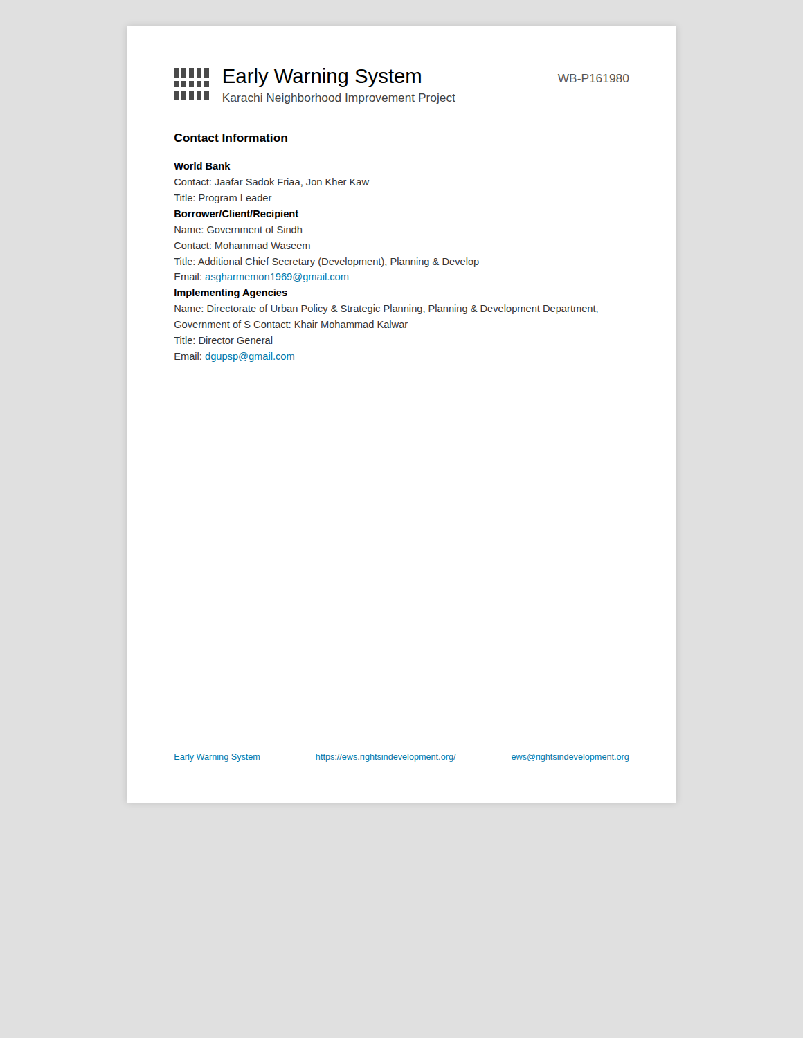Early Warning System
Karachi Neighborhood Improvement Project
WB-P161980
Contact Information
World Bank
Contact: Jaafar Sadok Friaa, Jon Kher Kaw
Title: Program Leader
Borrower/Client/Recipient
Name: Government of Sindh
Contact: Mohammad Waseem
Title: Additional Chief Secretary (Development), Planning & Develop
Email: asgharmemon1969@gmail.com
Implementing Agencies
Name: Directorate of Urban Policy & Strategic Planning, Planning & Development Department, Government of S Contact: Khair Mohammad Kalwar
Title: Director General
Email: dgupsp@gmail.com
Early Warning System
https://ews.rightsindevelopment.org/
ews@rightsindevelopment.org